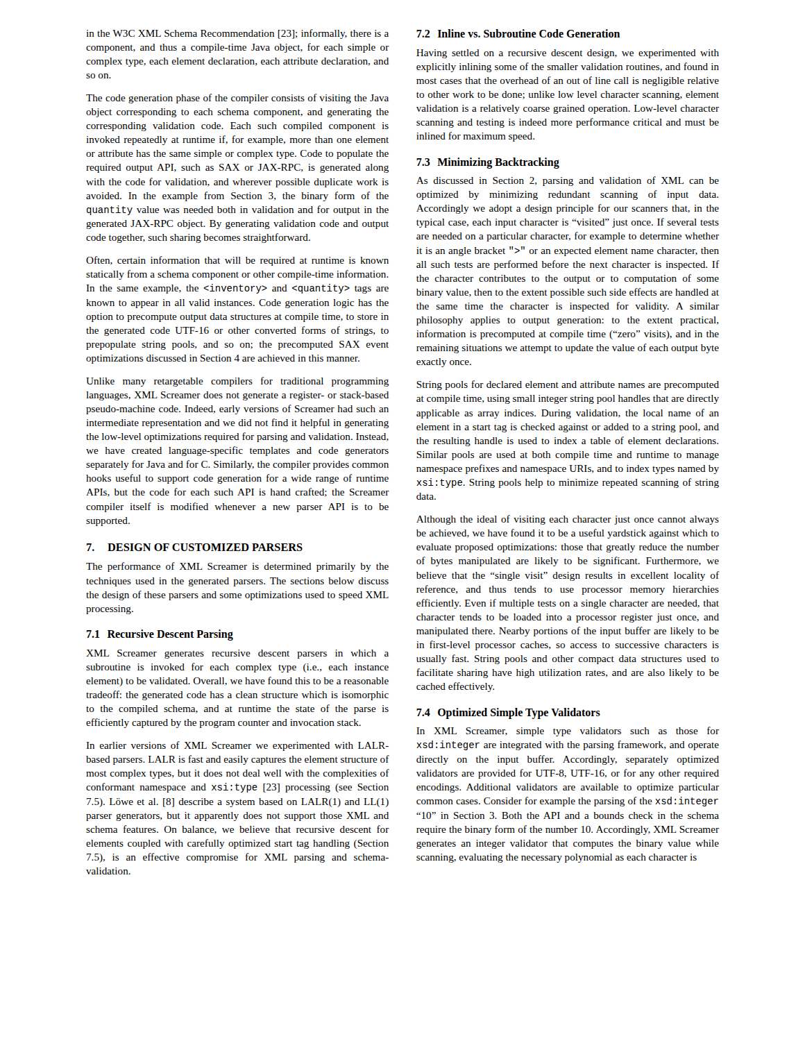in the W3C XML Schema Recommendation [23]; informally, there is a component, and thus a compile-time Java object, for each simple or complex type, each element declaration, each attribute declaration, and so on.
The code generation phase of the compiler consists of visiting the Java object corresponding to each schema component, and generating the corresponding validation code. Each such compiled component is invoked repeatedly at runtime if, for example, more than one element or attribute has the same simple or complex type. Code to populate the required output API, such as SAX or JAX-RPC, is generated along with the code for validation, and wherever possible duplicate work is avoided. In the example from Section 3, the binary form of the quantity value was needed both in validation and for output in the generated JAX-RPC object. By generating validation code and output code together, such sharing becomes straightforward.
Often, certain information that will be required at runtime is known statically from a schema component or other compile-time information. In the same example, the <inventory> and <quantity> tags are known to appear in all valid instances. Code generation logic has the option to precompute output data structures at compile time, to store in the generated code UTF-16 or other converted forms of strings, to prepopulate string pools, and so on; the precomputed SAX event optimizations discussed in Section 4 are achieved in this manner.
Unlike many retargetable compilers for traditional programming languages, XML Screamer does not generate a register- or stack-based pseudo-machine code. Indeed, early versions of Screamer had such an intermediate representation and we did not find it helpful in generating the low-level optimizations required for parsing and validation. Instead, we have created language-specific templates and code generators separately for Java and for C. Similarly, the compiler provides common hooks useful to support code generation for a wide range of runtime APIs, but the code for each such API is hand crafted; the Screamer compiler itself is modified whenever a new parser API is to be supported.
7. DESIGN OF CUSTOMIZED PARSERS
The performance of XML Screamer is determined primarily by the techniques used in the generated parsers. The sections below discuss the design of these parsers and some optimizations used to speed XML processing.
7.1 Recursive Descent Parsing
XML Screamer generates recursive descent parsers in which a subroutine is invoked for each complex type (i.e., each instance element) to be validated. Overall, we have found this to be a reasonable tradeoff: the generated code has a clean structure which is isomorphic to the compiled schema, and at runtime the state of the parse is efficiently captured by the program counter and invocation stack.
In earlier versions of XML Screamer we experimented with LALR-based parsers. LALR is fast and easily captures the element structure of most complex types, but it does not deal well with the complexities of conformant namespace and xsi:type [23] processing (see Section 7.5). Löwe et al. [8] describe a system based on LALR(1) and LL(1) parser generators, but it apparently does not support those XML and schema features. On balance, we believe that recursive descent for elements coupled with carefully optimized start tag handling (Section 7.5), is an effective compromise for XML parsing and schema-validation.
7.2 Inline vs. Subroutine Code Generation
Having settled on a recursive descent design, we experimented with explicitly inlining some of the smaller validation routines, and found in most cases that the overhead of an out of line call is negligible relative to other work to be done; unlike low level character scanning, element validation is a relatively coarse grained operation. Low-level character scanning and testing is indeed more performance critical and must be inlined for maximum speed.
7.3 Minimizing Backtracking
As discussed in Section 2, parsing and validation of XML can be optimized by minimizing redundant scanning of input data. Accordingly we adopt a design principle for our scanners that, in the typical case, each input character is “visited” just once. If several tests are needed on a particular character, for example to determine whether it is an angle bracket ">" or an expected element name character, then all such tests are performed before the next character is inspected. If the character contributes to the output or to computation of some binary value, then to the extent possible such side effects are handled at the same time the character is inspected for validity. A similar philosophy applies to output generation: to the extent practical, information is precomputed at compile time (“zero” visits), and in the remaining situations we attempt to update the value of each output byte exactly once.
String pools for declared element and attribute names are precomputed at compile time, using small integer string pool handles that are directly applicable as array indices. During validation, the local name of an element in a start tag is checked against or added to a string pool, and the resulting handle is used to index a table of element declarations. Similar pools are used at both compile time and runtime to manage namespace prefixes and namespace URIs, and to index types named by xsi:type. String pools help to minimize repeated scanning of string data.
Although the ideal of visiting each character just once cannot always be achieved, we have found it to be a useful yardstick against which to evaluate proposed optimizations: those that greatly reduce the number of bytes manipulated are likely to be significant. Furthermore, we believe that the “single visit” design results in excellent locality of reference, and thus tends to use processor memory hierarchies efficiently. Even if multiple tests on a single character are needed, that character tends to be loaded into a processor register just once, and manipulated there. Nearby portions of the input buffer are likely to be in first-level processor caches, so access to successive characters is usually fast. String pools and other compact data structures used to facilitate sharing have high utilization rates, and are also likely to be cached effectively.
7.4 Optimized Simple Type Validators
In XML Screamer, simple type validators such as those for xsd:integer are integrated with the parsing framework, and operate directly on the input buffer. Accordingly, separately optimized validators are provided for UTF-8, UTF-16, or for any other required encodings. Additional validators are available to optimize particular common cases. Consider for example the parsing of the xsd:integer “10” in Section 3. Both the API and a bounds check in the schema require the binary form of the number 10. Accordingly, XML Screamer generates an integer validator that computes the binary value while scanning, evaluating the necessary polynomial as each character is